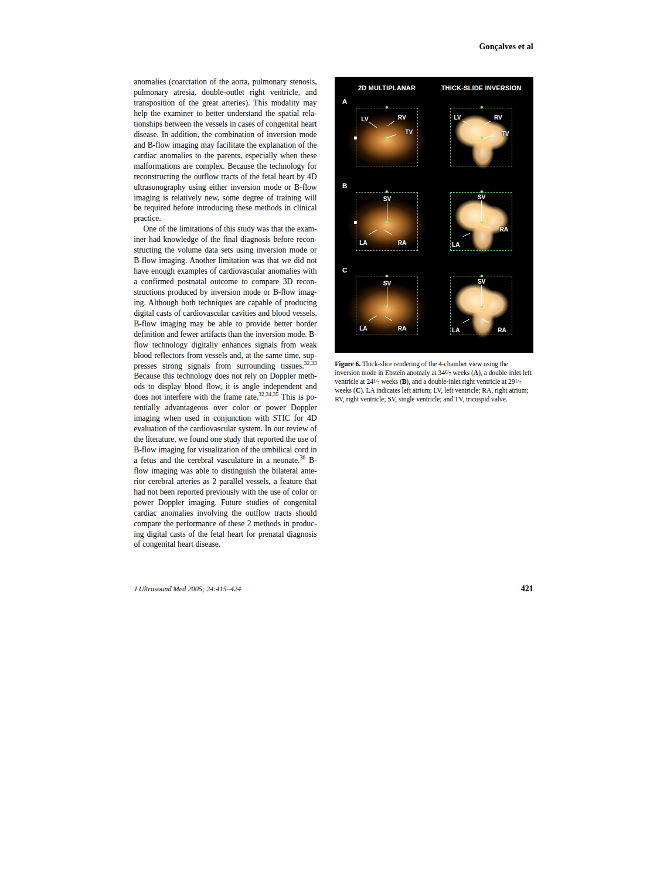Gonçalves et al
anomalies (coarctation of the aorta, pulmonary stenosis, pulmonary atresia, double-outlet right ventricle, and transposition of the great arteries). This modality may help the examiner to better understand the spatial relationships between the vessels in cases of congenital heart disease. In addition, the combination of inversion mode and B-flow imaging may facilitate the explanation of the cardiac anomalies to the parents, especially when these malformations are complex. Because the technology for reconstructing the outflow tracts of the fetal heart by 4D ultrasonography using either inversion mode or B-flow imaging is relatively new, some degree of training will be required before introducing these methods in clinical practice.
One of the limitations of this study was that the examiner had knowledge of the final diagnosis before reconstructing the volume data sets using inversion mode or B-flow imaging. Another limitation was that we did not have enough examples of cardiovascular anomalies with a confirmed postnatal outcome to compare 3D reconstructions produced by inversion mode or B-flow imaging. Although both techniques are capable of producing digital casts of cardiovascular cavities and blood vessels, B-flow imaging may be able to provide better border definition and fewer artifacts than the inversion mode. B-flow technology digitally enhances signals from weak blood reflectors from vessels and, at the same time, suppresses strong signals from surrounding tissues.32,33 Because this technology does not rely on Doppler methods to display blood flow, it is angle independent and does not interfere with the frame rate.32,34,35 This is potentially advantageous over color or power Doppler imaging when used in conjunction with STIC for 4D evaluation of the cardiovascular system. In our review of the literature, we found one study that reported the use of B-flow imaging for visualization of the umbilical cord in a fetus and the cerebral vasculature in a neonate.36 B-flow imaging was able to distinguish the bilateral anterior cerebral arteries as 2 parallel vessels, a feature that had not been reported previously with the use of color or power Doppler imaging. Future studies of congenital cardiac anomalies involving the outflow tracts should compare the performance of these 2 methods in producing digital casts of the fetal heart for prenatal diagnosis of congenital heart disease.
2D MULTIPLANAR
THICK-SLIDE INVERSION
A
LV RV TV
LV RV TV
B
SV LA RA
SV LA RA
C
SV LA RA
SV LA RA
Figure 6. Thick-slice rendering of the 4-chamber view using the inversion mode in Ebstein anomaly at 346/7 weeks (A), a double-inlet left ventricle at 241/7 weeks (B), and a double-inlet right ventricle at 291/7 weeks (C). LA indicates left atrium; LV, left ventricle; RA, right atrium; RV, right ventricle; SV, single ventricle; and TV, tricuspid valve.
J Ultrasound Med 2005; 24:415–424
421